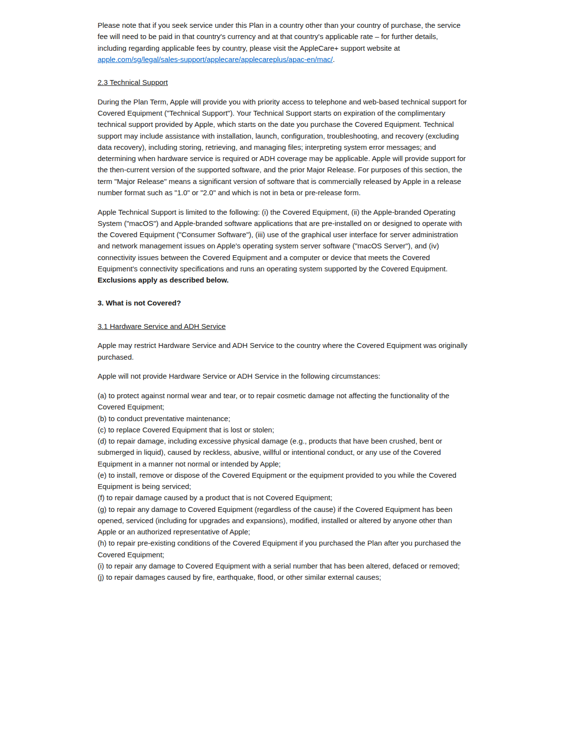Please note that if you seek service under this Plan in a country other than your country of purchase, the service fee will need to be paid in that country's currency and at that country's applicable rate – for further details, including regarding applicable fees by country, please visit the AppleCare+ support website at apple.com/sg/legal/sales-support/applecare/applecareplus/apac-en/mac/.
2.3 Technical Support
During the Plan Term, Apple will provide you with priority access to telephone and web-based technical support for Covered Equipment ("Technical Support"). Your Technical Support starts on expiration of the complimentary technical support provided by Apple, which starts on the date you purchase the Covered Equipment. Technical support may include assistance with installation, launch, configuration, troubleshooting, and recovery (excluding data recovery), including storing, retrieving, and managing files; interpreting system error messages; and determining when hardware service is required or ADH coverage may be applicable. Apple will provide support for the then-current version of the supported software, and the prior Major Release. For purposes of this section, the term "Major Release" means a significant version of software that is commercially released by Apple in a release number format such as "1.0" or "2.0" and which is not in beta or pre-release form.
Apple Technical Support is limited to the following: (i) the Covered Equipment, (ii) the Apple-branded Operating System ("macOS") and Apple-branded software applications that are pre-installed on or designed to operate with the Covered Equipment ("Consumer Software"), (iii) use of the graphical user interface for server administration and network management issues on Apple's operating system server software ("macOS Server"), and (iv) connectivity issues between the Covered Equipment and a computer or device that meets the Covered Equipment's connectivity specifications and runs an operating system supported by the Covered Equipment. Exclusions apply as described below.
3. What is not Covered?
3.1 Hardware Service and ADH Service
Apple may restrict Hardware Service and ADH Service to the country where the Covered Equipment was originally purchased.
Apple will not provide Hardware Service or ADH Service in the following circumstances:
(a) to protect against normal wear and tear, or to repair cosmetic damage not affecting the functionality of the Covered Equipment;
(b) to conduct preventative maintenance;
(c) to replace Covered Equipment that is lost or stolen;
(d) to repair damage, including excessive physical damage (e.g., products that have been crushed, bent or submerged in liquid), caused by reckless, abusive, willful or intentional conduct, or any use of the Covered Equipment in a manner not normal or intended by Apple;
(e) to install, remove or dispose of the Covered Equipment or the equipment provided to you while the Covered Equipment is being serviced;
(f) to repair damage caused by a product that is not Covered Equipment;
(g) to repair any damage to Covered Equipment (regardless of the cause) if the Covered Equipment has been opened, serviced (including for upgrades and expansions), modified, installed or altered by anyone other than Apple or an authorized representative of Apple;
(h) to repair pre-existing conditions of the Covered Equipment if you purchased the Plan after you purchased the Covered Equipment;
(i) to repair any damage to Covered Equipment with a serial number that has been altered, defaced or removed;
(j) to repair damages caused by fire, earthquake, flood, or other similar external causes;